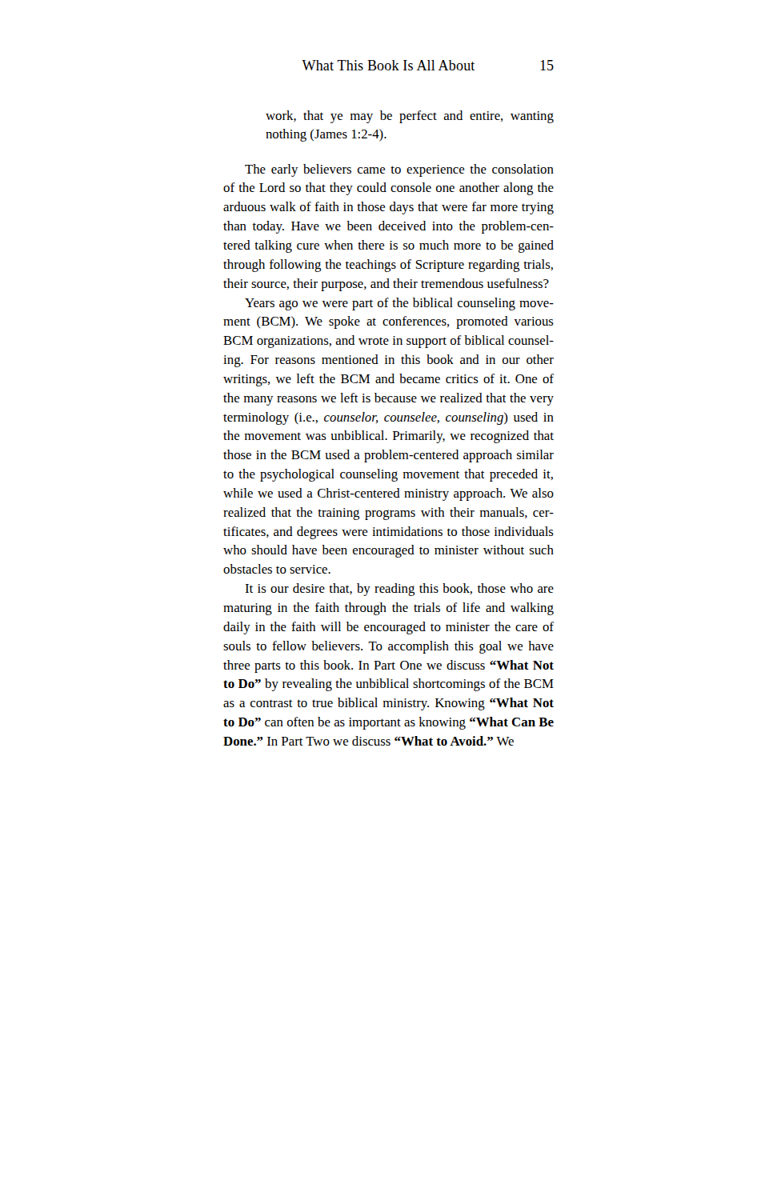What This Book Is All About 15
work, that ye may be perfect and entire, wanting nothing (James 1:2-4).
The early believers came to experience the consolation of the Lord so that they could console one another along the arduous walk of faith in those days that were far more trying than today. Have we been deceived into the problem-centered talking cure when there is so much more to be gained through following the teachings of Scripture regarding trials, their source, their purpose, and their tremendous usefulness?
Years ago we were part of the biblical counseling movement (BCM). We spoke at conferences, promoted various BCM organizations, and wrote in support of biblical counseling. For reasons mentioned in this book and in our other writings, we left the BCM and became critics of it. One of the many reasons we left is because we realized that the very terminology (i.e., counselor, counselee, counseling) used in the movement was unbiblical. Primarily, we recognized that those in the BCM used a problem-centered approach similar to the psychological counseling movement that preceded it, while we used a Christ-centered ministry approach. We also realized that the training programs with their manuals, certificates, and degrees were intimidations to those individuals who should have been encouraged to minister without such obstacles to service.
It is our desire that, by reading this book, those who are maturing in the faith through the trials of life and walking daily in the faith will be encouraged to minister the care of souls to fellow believers. To accomplish this goal we have three parts to this book. In Part One we discuss “What Not to Do” by revealing the unbiblical shortcomings of the BCM as a contrast to true biblical ministry. Knowing “What Not to Do” can often be as important as knowing “What Can Be Done.” In Part Two we discuss “What to Avoid.” We